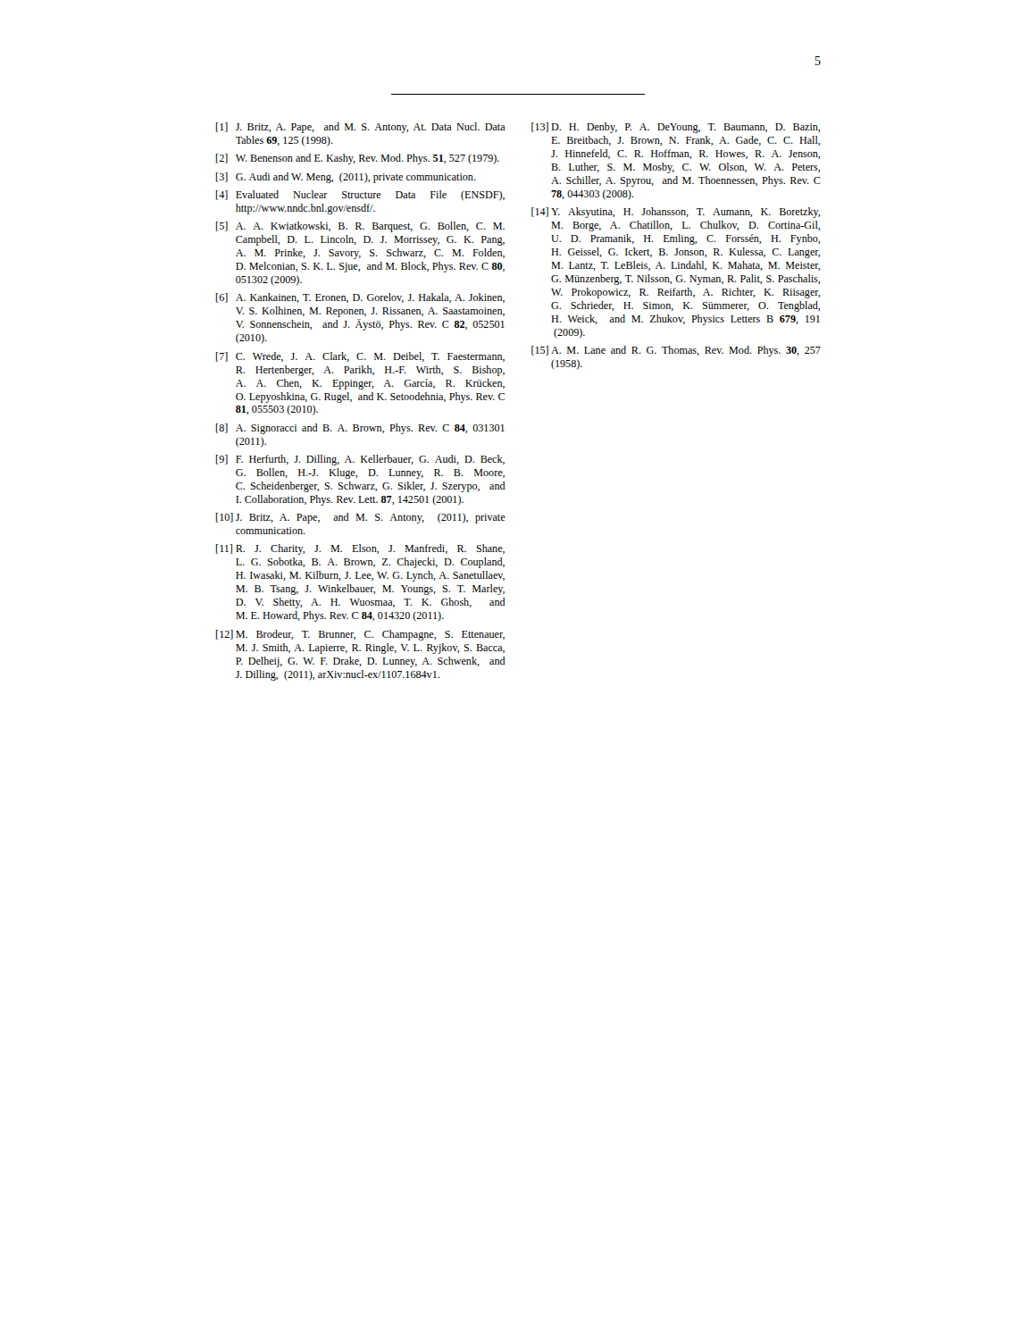5
[1]
J. Britz, A. Pape, and M. S. Antony, At. Data Nucl. Data Tables 69, 125 (1998).
[2]
W. Benenson and E. Kashy, Rev. Mod. Phys. 51, 527 (1979).
[3]
G. Audi and W. Meng, (2011), private communication.
[4]
Evaluated Nuclear Structure Data File (ENSDF), http://www.nndc.bnl.gov/ensdf/.
[5]
A. A. Kwiatkowski, B. R. Barquest, G. Bollen, C. M. Campbell, D. L. Lincoln, D. J. Morrissey, G. K. Pang, A. M. Prinke, J. Savory, S. Schwarz, C. M. Folden, D. Melconian, S. K. L. Sjue, and M. Block, Phys. Rev. C 80, 051302 (2009).
[6]
A. Kankainen, T. Eronen, D. Gorelov, J. Hakala, A. Jokinen, V. S. Kolhinen, M. Reponen, J. Rissanen, A. Saastamoinen, V. Sonnenschein, and J. Äystö, Phys. Rev. C 82, 052501 (2010).
[7]
C. Wrede, J. A. Clark, C. M. Deibel, T. Faestermann, R. Hertenberger, A. Parikh, H.-F. Wirth, S. Bishop, A. A. Chen, K. Eppinger, A. García, R. Krücken, O. Lepyoshkina, G. Rugel, and K. Setoodehnia, Phys. Rev. C 81, 055503 (2010).
[8]
A. Signoracci and B. A. Brown, Phys. Rev. C 84, 031301 (2011).
[9]
F. Herfurth, J. Dilling, A. Kellerbauer, G. Audi, D. Beck, G. Bollen, H.-J. Kluge, D. Lunney, R. B. Moore, C. Scheidenberger, S. Schwarz, G. Sikler, J. Szerypo, and I. Collaboration, Phys. Rev. Lett. 87, 142501 (2001).
[10]
J. Britz, A. Pape, and M. S. Antony, (2011), private communication.
[11]
R. J. Charity, J. M. Elson, J. Manfredi, R. Shane, L. G. Sobotka, B. A. Brown, Z. Chajecki, D. Coupland, H. Iwasaki, M. Kilburn, J. Lee, W. G. Lynch, A. Sanetullaev, M. B. Tsang, J. Winkelbauer, M. Youngs, S. T. Marley, D. V. Shetty, A. H. Wuosmaa, T. K. Ghosh, and M. E. Howard, Phys. Rev. C 84, 014320 (2011).
[12]
M. Brodeur, T. Brunner, C. Champagne, S. Ettenauer, M. J. Smith, A. Lapierre, R. Ringle, V. L. Ryjkov, S. Bacca, P. Delheij, G. W. F. Drake, D. Lunney, A. Schwenk, and J. Dilling, (2011), arXiv:nucl-ex/1107.1684v1.
[13]
D. H. Denby, P. A. DeYoung, T. Baumann, D. Bazin, E. Breitbach, J. Brown, N. Frank, A. Gade, C. C. Hall, J. Hinnefeld, C. R. Hoffman, R. Howes, R. A. Jenson, B. Luther, S. M. Mosby, C. W. Olson, W. A. Peters, A. Schiller, A. Spyrou, and M. Thoennessen, Phys. Rev. C 78, 044303 (2008).
[14]
Y. Aksyutina, H. Johansson, T. Aumann, K. Boretzky, M. Borge, A. Chatillon, L. Chulkov, D. Cortina-Gil, U. D. Pramanik, H. Emling, C. Forssén, H. Fynbo, H. Geissel, G. Ickert, B. Jonson, R. Kulessa, C. Langer, M. Lantz, T. LeBleis, A. Lindahl, K. Mahata, M. Meister, G. Münzenberg, T. Nilsson, G. Nyman, R. Palit, S. Paschalis, W. Prokopowicz, R. Reifarth, A. Richter, K. Riisager, G. Schrieder, H. Simon, K. Sümmerer, O. Tengblad, H. Weick, and M. Zhukov, Physics Letters B 679, 191 (2009).
[15]
A. M. Lane and R. G. Thomas, Rev. Mod. Phys. 30, 257 (1958).